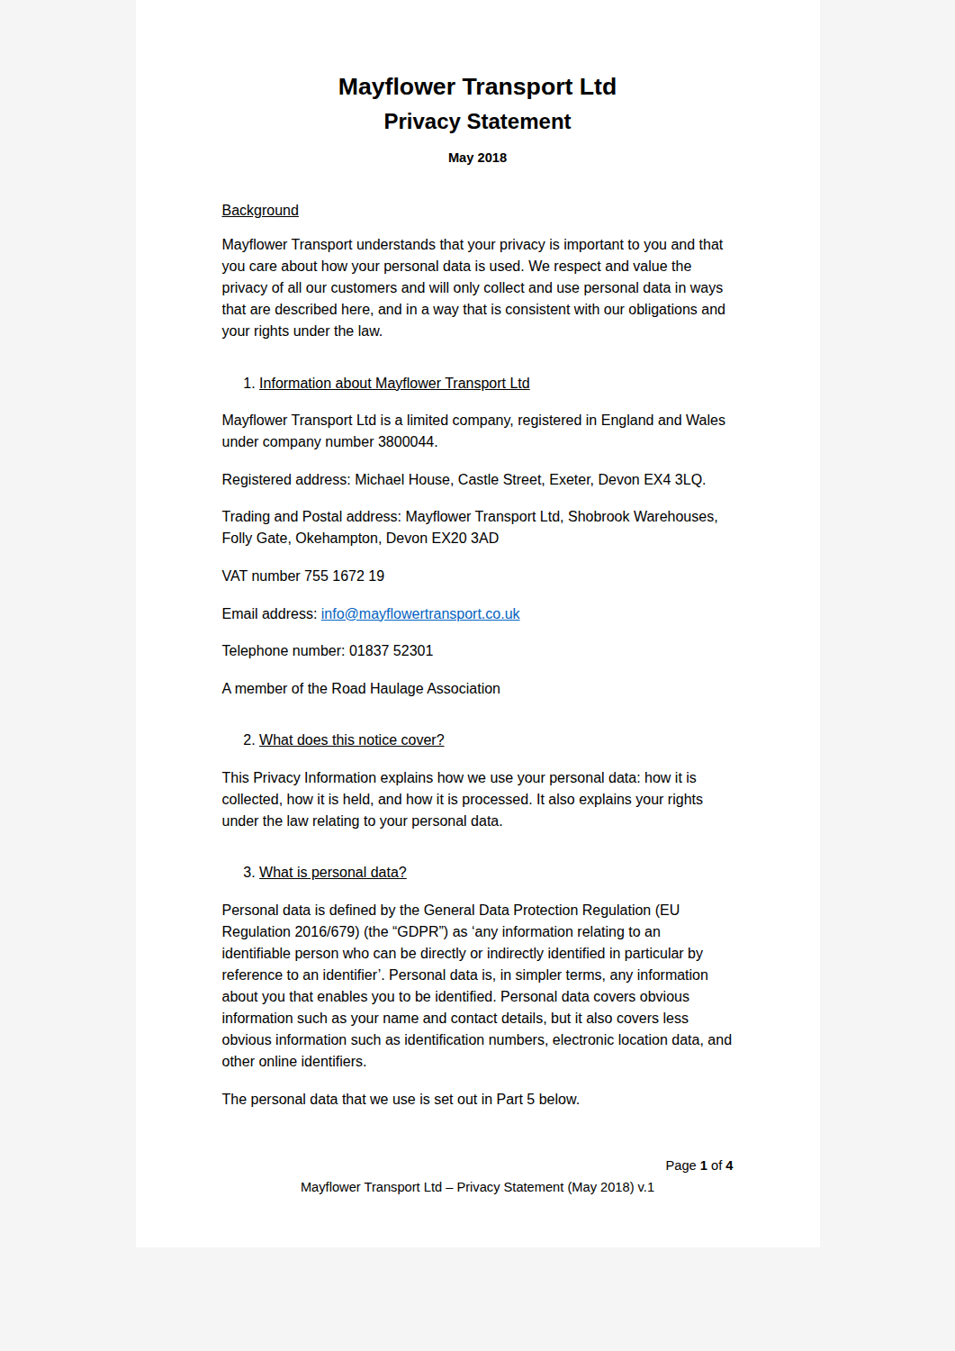Mayflower Transport Ltd
Privacy Statement
May 2018
Background
Mayflower Transport understands that your privacy is important to you and that you care about how your personal data is used. We respect and value the privacy of all our customers and will only collect and use personal data in ways that are described here, and in a way that is consistent with our obligations and your rights under the law.
Information about Mayflower Transport Ltd
Mayflower Transport Ltd is a limited company, registered in England and Wales under company number 3800044.
Registered address: Michael House, Castle Street, Exeter, Devon EX4 3LQ.
Trading and Postal address: Mayflower Transport Ltd, Shobrook Warehouses, Folly Gate, Okehampton, Devon EX20 3AD
VAT number 755 1672 19
Email address: info@mayflowertransport.co.uk
Telephone number: 01837 52301
A member of the Road Haulage Association
What does this notice cover?
This Privacy Information explains how we use your personal data: how it is collected, how it is held, and how it is processed. It also explains your rights under the law relating to your personal data.
What is personal data?
Personal data is defined by the General Data Protection Regulation (EU Regulation 2016/679) (the “GDPR”) as ‘any information relating to an identifiable person who can be directly or indirectly identified in particular by reference to an identifier’. Personal data is, in simpler terms, any information about you that enables you to be identified. Personal data covers obvious information such as your name and contact details, but it also covers less obvious information such as identification numbers, electronic location data, and other online identifiers.
The personal data that we use is set out in Part 5 below.
Page 1 of 4
Mayflower Transport Ltd – Privacy Statement (May 2018) v.1